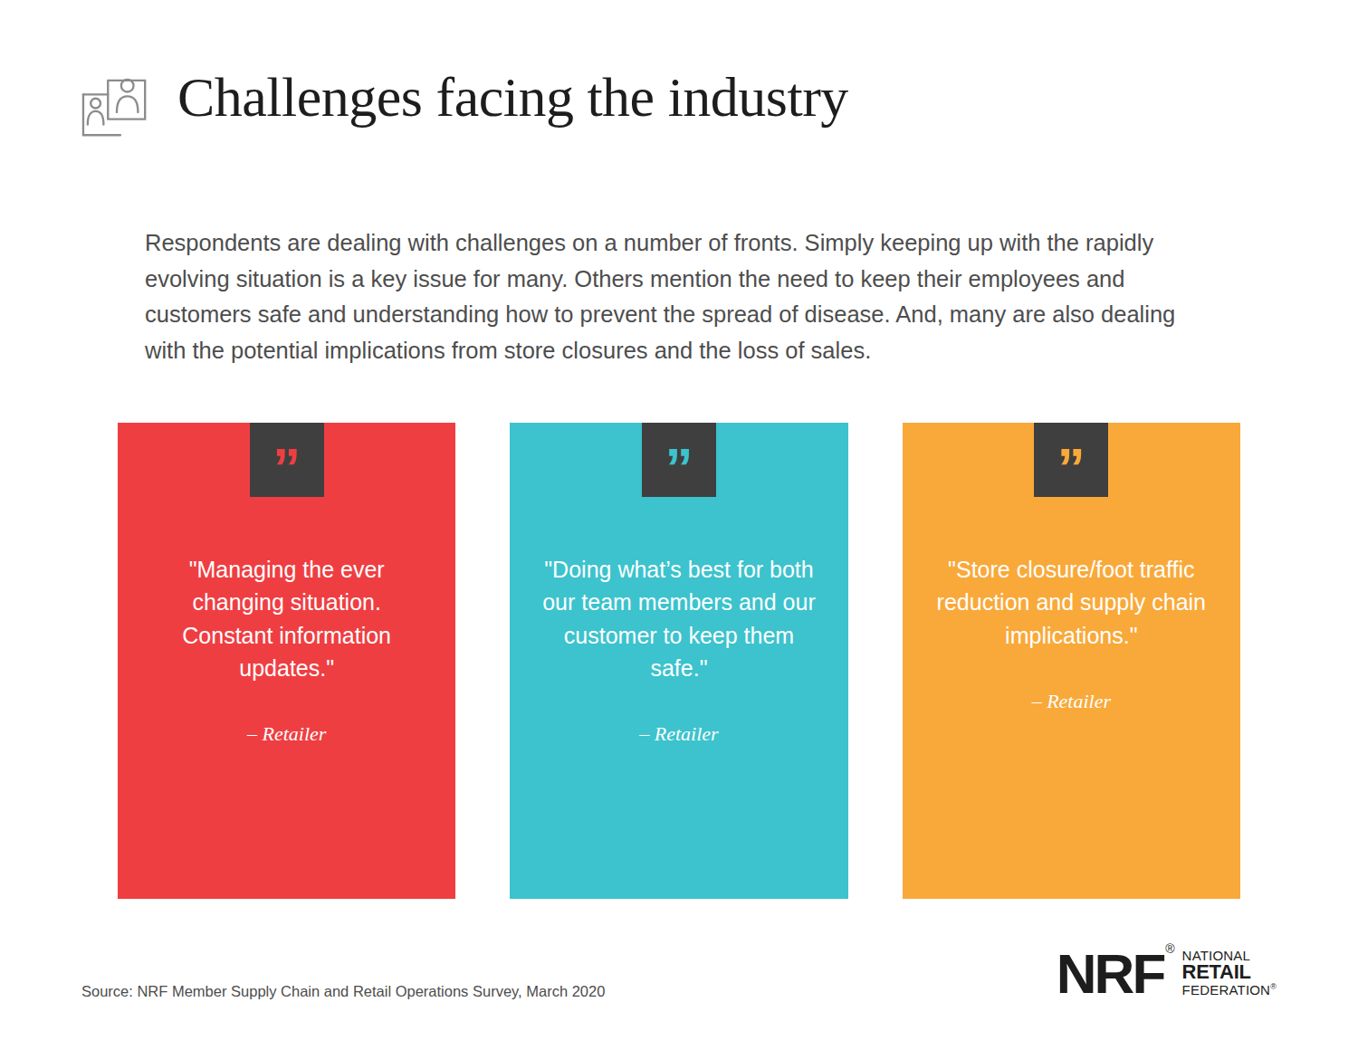Challenges facing the industry
Respondents are dealing with challenges on a number of fronts. Simply keeping up with the rapidly evolving situation is a key issue for many. Others mention the need to keep their employees and customers safe and understanding how to prevent the spread of disease. And, many are also dealing with the potential implications from store closures and the loss of sales.
”
"Managing the ever changing situation. Constant information updates."
– Retailer
”
"Doing what’s best for both our team members and our customer to keep them safe."
– Retailer
”
"Store closure/foot traffic reduction and supply chain implications."
– Retailer
Source: NRF Member Supply Chain and Retail Operations Survey, March 2020
NRF®
NATIONAL RETAIL FEDERATION®